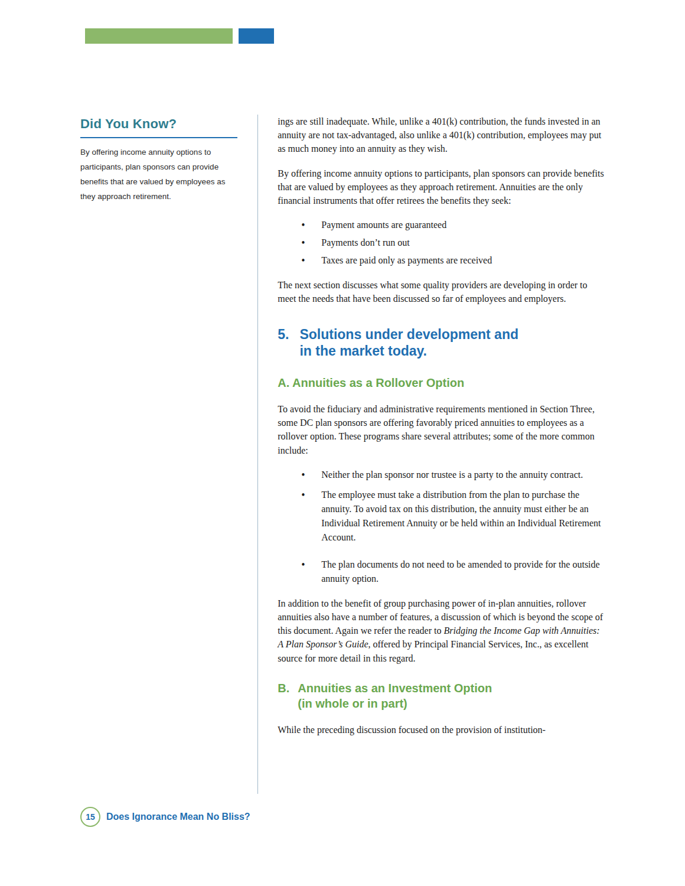Did You Know?
By offering income annuity options to participants, plan sponsors can provide benefits that are valued by employees as they approach retirement.
ings are still inadequate. While, unlike a 401(k) contribution, the funds invested in an annuity are not tax-advantaged, also unlike a 401(k) contribution, employees may put as much money into an annuity as they wish.
By offering income annuity options to participants, plan sponsors can provide benefits that are valued by employees as they approach retirement. Annuities are the only financial instruments that offer retirees the benefits they seek:
Payment amounts are guaranteed
Payments don’t run out
Taxes are paid only as payments are received
The next section discusses what some quality providers are developing in order to meet the needs that have been discussed so far of employees and employers.
5. Solutions under development and
in the market today.
A. Annuities as a Rollover Option
To avoid the fiduciary and administrative requirements mentioned in Section Three, some DC plan sponsors are offering favorably priced annuities to employees as a rollover option. These programs share several attributes; some of the more common include:
Neither the plan sponsor nor trustee is a party to the annuity contract.
The employee must take a distribution from the plan to purchase the annuity. To avoid tax on this distribution, the annuity must either be an Individual Retirement Annuity or be held within an Individual Retirement Account.
The plan documents do not need to be amended to provide for the outside annuity option.
In addition to the benefit of group purchasing power of in-plan annuities, rollover annuities also have a number of features, a discussion of which is beyond the scope of this document. Again we refer the reader to Bridging the Income Gap with Annuities: A Plan Sponsor’s Guide, offered by Principal Financial Services, Inc., as excellent source for more detail in this regard.
B. Annuities as an Investment Option
(in whole or in part)
While the preceding discussion focused on the provision of institution-
15
Does Ignorance Mean No Bliss?